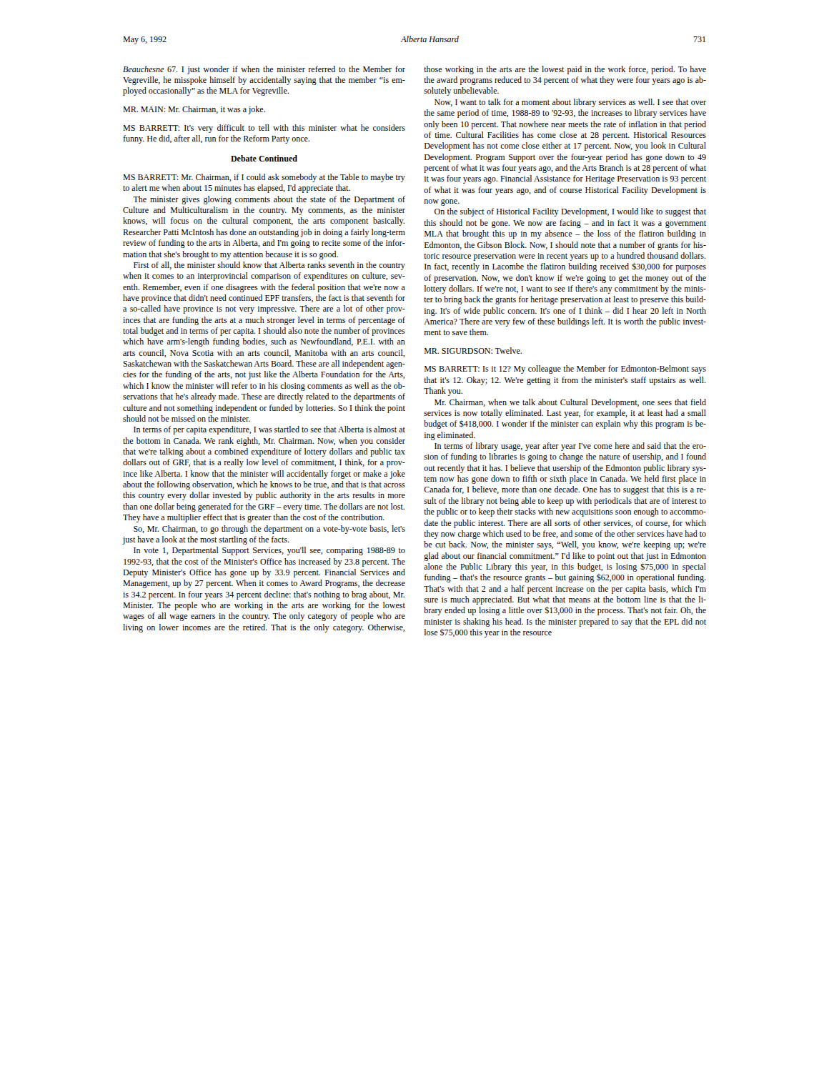May 6, 1992 Alberta Hansard 731
Beauchesne 67. I just wonder if when the minister referred to the Member for Vegreville, he misspoke himself by accidentally saying that the member “is employed occasionally” as the MLA for Vegreville.
MR. MAIN: Mr. Chairman, it was a joke.
MS BARRETT: It's very difficult to tell with this minister what he considers funny. He did, after all, run for the Reform Party once.
Debate Continued
MS BARRETT: Mr. Chairman, if I could ask somebody at the Table to maybe try to alert me when about 15 minutes has elapsed, I'd appreciate that.
The minister gives glowing comments about the state of the Department of Culture and Multiculturalism in the country. My comments, as the minister knows, will focus on the cultural component, the arts component basically. Researcher Patti McIntosh has done an outstanding job in doing a fairly long-term review of funding to the arts in Alberta, and I'm going to recite some of the information that she's brought to my attention because it is so good.
First of all, the minister should know that Alberta ranks seventh in the country when it comes to an interprovincial comparison of expenditures on culture, seventh. Remember, even if one disagrees with the federal position that we're now a have province that didn't need continued EPF transfers, the fact is that seventh for a so-called have province is not very impressive. There are a lot of other provinces that are funding the arts at a much stronger level in terms of percentage of total budget and in terms of per capita. I should also note the number of provinces which have arm's-length funding bodies, such as Newfoundland, P.E.I. with an arts council, Nova Scotia with an arts council, Manitoba with an arts council, Saskatchewan with the Saskatchewan Arts Board. These are all independent agencies for the funding of the arts, not just like the Alberta Foundation for the Arts, which I know the minister will refer to in his closing comments as well as the observations that he's already made. These are directly related to the departments of culture and not something independent or funded by lotteries. So I think the point should not be missed on the minister.
In terms of per capita expenditure, I was startled to see that Alberta is almost at the bottom in Canada. We rank eighth, Mr. Chairman. Now, when you consider that we're talking about a combined expenditure of lottery dollars and public tax dollars out of GRF, that is a really low level of commitment, I think, for a province like Alberta. I know that the minister will accidentally forget or make a joke about the following observation, which he knows to be true, and that is that across this country every dollar invested by public authority in the arts results in more than one dollar being generated for the GRF – every time. The dollars are not lost. They have a multiplier effect that is greater than the cost of the contribution.
So, Mr. Chairman, to go through the department on a vote-by-vote basis, let's just have a look at the most startling of the facts.
In vote 1, Departmental Support Services, you'll see, comparing 1988-89 to 1992-93, that the cost of the Minister's Office has increased by 23.8 percent. The Deputy Minister's Office has gone up by 33.9 percent. Financial Services and Management, up by 27 percent. When it comes to Award Programs, the decrease is 34.2 percent. In four years 34 percent decline: that's nothing to brag about, Mr. Minister. The people who are working in the arts are working for the lowest wages of all wage earners in the country. The only category of people who are living on lower incomes are the retired. That is the only category. Otherwise, those working in the arts are the lowest paid in the work force, period. To have the award programs reduced to 34 percent of what they were four years ago is absolutely unbelievable.
Now, I want to talk for a moment about library services as well. I see that over the same period of time, 1988-89 to '92-93, the increases to library services have only been 10 percent. That nowhere near meets the rate of inflation in that period of time. Cultural Facilities has come close at 28 percent. Historical Resources Development has not come close either at 17 percent. Now, you look in Cultural Development. Program Support over the four-year period has gone down to 49 percent of what it was four years ago, and the Arts Branch is at 28 percent of what it was four years ago. Financial Assistance for Heritage Preservation is 93 percent of what it was four years ago, and of course Historical Facility Development is now gone.
On the subject of Historical Facility Development, I would like to suggest that this should not be gone. We now are facing – and in fact it was a government MLA that brought this up in my absence – the loss of the flatiron building in Edmonton, the Gibson Block. Now, I should note that a number of grants for historic resource preservation were in recent years up to a hundred thousand dollars. In fact, recently in Lacombe the flatiron building received $30,000 for purposes of preservation. Now, we don't know if we're going to get the money out of the lottery dollars. If we're not, I want to see if there's any commitment by the minister to bring back the grants for heritage preservation at least to preserve this building. It's of wide public concern. It's one of I think – did I hear 20 left in North America? There are very few of these buildings left. It is worth the public investment to save them.
MR. SIGURDSON: Twelve.
MS BARRETT: Is it 12? My colleague the Member for Edmonton-Belmont says that it's 12. Okay; 12. We're getting it from the minister's staff upstairs as well. Thank you.
Mr. Chairman, when we talk about Cultural Development, one sees that field services is now totally eliminated. Last year, for example, it at least had a small budget of $418,000. I wonder if the minister can explain why this program is being eliminated.
In terms of library usage, year after year I've come here and said that the erosion of funding to libraries is going to change the nature of usership, and I found out recently that it has. I believe that usership of the Edmonton public library system now has gone down to fifth or sixth place in Canada. We held first place in Canada for, I believe, more than one decade. One has to suggest that this is a result of the library not being able to keep up with periodicals that are of interest to the public or to keep their stacks with new acquisitions soon enough to accommodate the public interest. There are all sorts of other services, of course, for which they now charge which used to be free, and some of the other services have had to be cut back. Now, the minister says, “Well, you know, we're keeping up; we're glad about our financial commitment.” I'd like to point out that just in Edmonton alone the Public Library this year, in this budget, is losing $75,000 in special funding – that's the resource grants – but gaining $62,000 in operational funding. That's with that 2 and a half percent increase on the per capita basis, which I'm sure is much appreciated. But what that means at the bottom line is that the library ended up losing a little over $13,000 in the process. That's not fair. Oh, the minister is shaking his head. Is the minister prepared to say that the EPL did not lose $75,000 this year in the resource